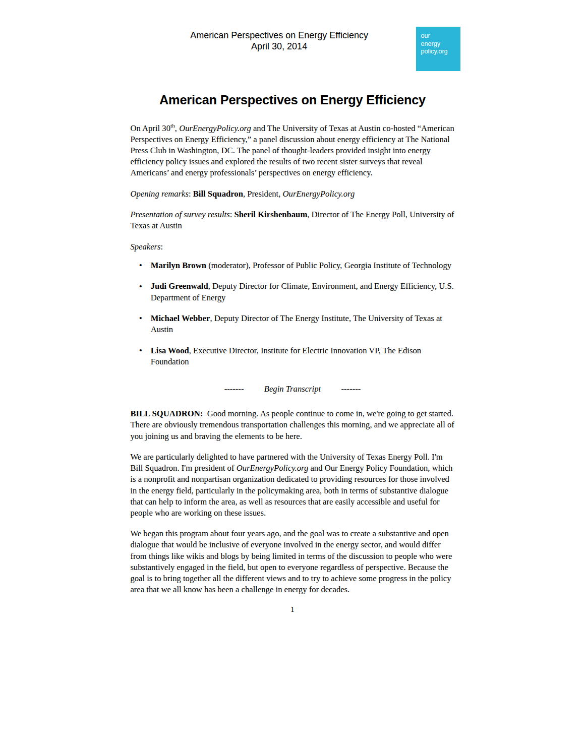American Perspectives on Energy Efficiency
April 30, 2014
our
energy
policy.org
American Perspectives on Energy Efficiency
On April 30th, OurEnergyPolicy.org and The University of Texas at Austin co-hosted “American Perspectives on Energy Efficiency,” a panel discussion about energy efficiency at The National Press Club in Washington, DC. The panel of thought-leaders provided insight into energy efficiency policy issues and explored the results of two recent sister surveys that reveal Americans’ and energy professionals’ perspectives on energy efficiency.
Opening remarks: Bill Squadron, President, OurEnergyPolicy.org
Presentation of survey results: Sheril Kirshenbaum, Director of The Energy Poll, University of Texas at Austin
Speakers:
Marilyn Brown (moderator), Professor of Public Policy, Georgia Institute of Technology
Judi Greenwald, Deputy Director for Climate, Environment, and Energy Efficiency, U.S. Department of Energy
Michael Webber, Deputy Director of The Energy Institute, The University of Texas at Austin
Lisa Wood, Executive Director, Institute for Electric Innovation VP, The Edison Foundation
-------Begin Transcript-------
BILL SQUADRON: Good morning. As people continue to come in, we're going to get started. There are obviously tremendous transportation challenges this morning, and we appreciate all of you joining us and braving the elements to be here.
We are particularly delighted to have partnered with the University of Texas Energy Poll. I'm Bill Squadron. I'm president of OurEnergyPolicy.org and Our Energy Policy Foundation, which is a nonprofit and nonpartisan organization dedicated to providing resources for those involved in the energy field, particularly in the policymaking area, both in terms of substantive dialogue that can help to inform the area, as well as resources that are easily accessible and useful for people who are working on these issues.
We began this program about four years ago, and the goal was to create a substantive and open dialogue that would be inclusive of everyone involved in the energy sector, and would differ from things like wikis and blogs by being limited in terms of the discussion to people who were substantively engaged in the field, but open to everyone regardless of perspective. Because the goal is to bring together all the different views and to try to achieve some progress in the policy area that we all know has been a challenge in energy for decades.
1